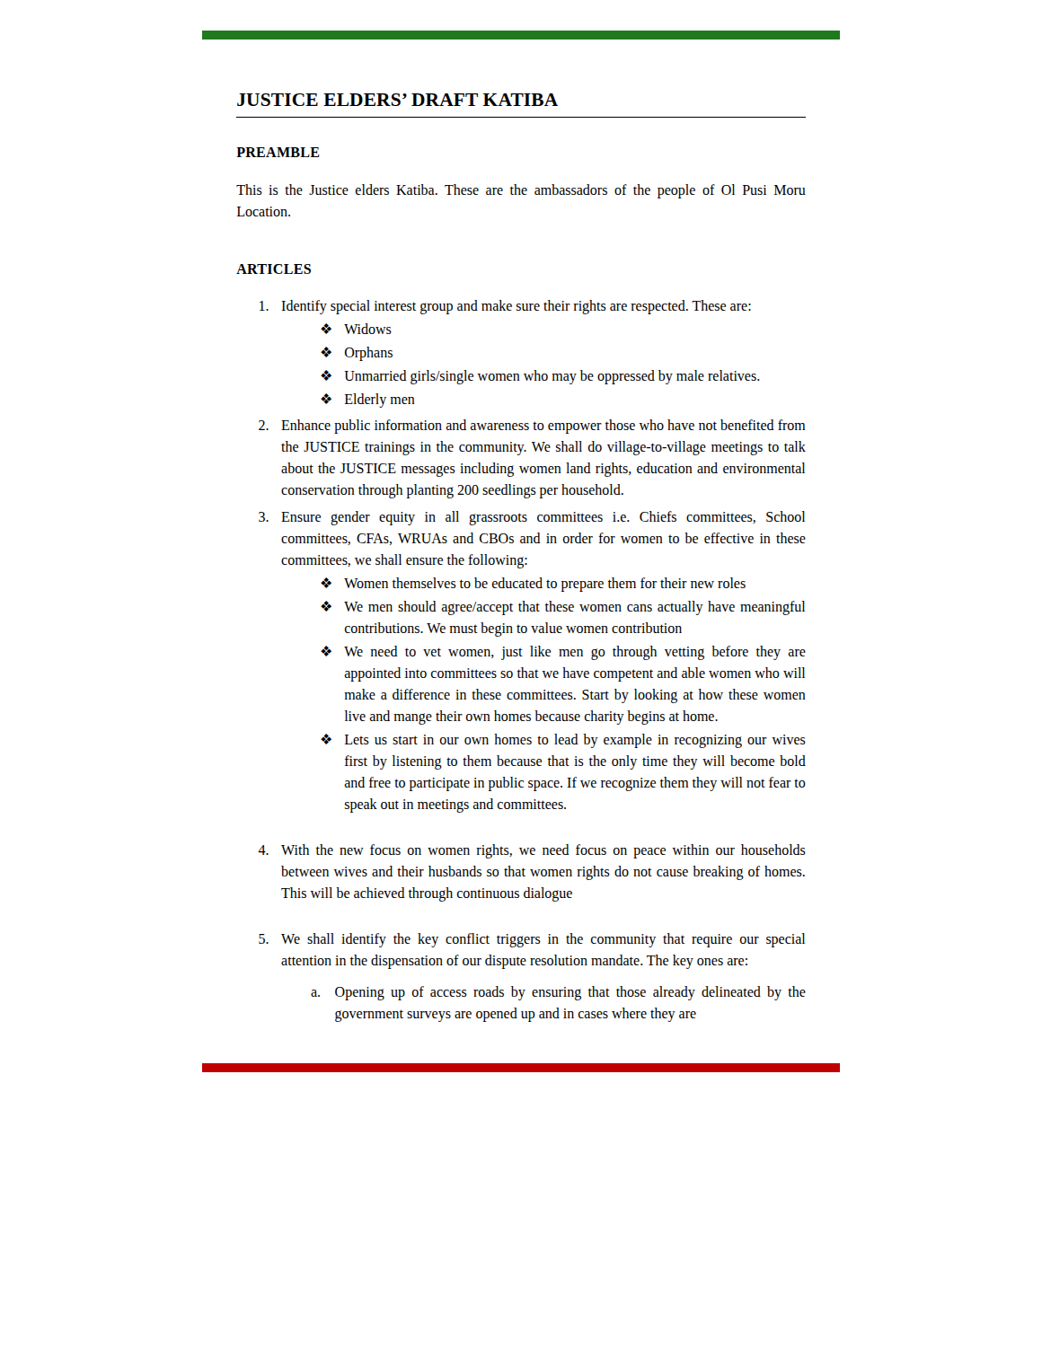JUSTICE ELDERS’ DRAFT KATIBA
PREAMBLE
This is the Justice elders Katiba. These are the ambassadors of the people of Ol Pusi Moru Location.
ARTICLES
Identify special interest group and make sure their rights are respected. These are:
Widows
Orphans
Unmarried girls/single women who may be oppressed by male relatives.
Elderly men
Enhance public information and awareness to empower those who have not benefited from the JUSTICE trainings in the community. We shall do village-to-village meetings to talk about the JUSTICE messages including women land rights, education and environmental conservation through planting 200 seedlings per household.
Ensure gender equity in all grassroots committees i.e. Chiefs committees, School committees, CFAs, WRUAs and CBOs and in order for women to be effective in these committees, we shall ensure the following:
Women themselves to be educated to prepare them for their new roles
We men should agree/accept that these women cans actually have meaningful contributions. We must begin to value women contribution
We need to vet women, just like men go through vetting before they are appointed into committees so that we have competent and able women who will make a difference in these committees. Start by looking at how these women live and mange their own homes because charity begins at home.
Lets us start in our own homes to lead by example in recognizing our wives first by listening to them because that is the only time they will become bold and free to participate in public space. If we recognize them they will not fear to speak out in meetings and committees.
With the new focus on women rights, we need focus on peace within our households between wives and their husbands so that women rights do not cause breaking of homes. This will be achieved through continuous dialogue
We shall identify the key conflict triggers in the community that require our special attention in the dispensation of our dispute resolution mandate. The key ones are:
Opening up of access roads by ensuring that those already delineated by the government surveys are opened up and in cases where they are